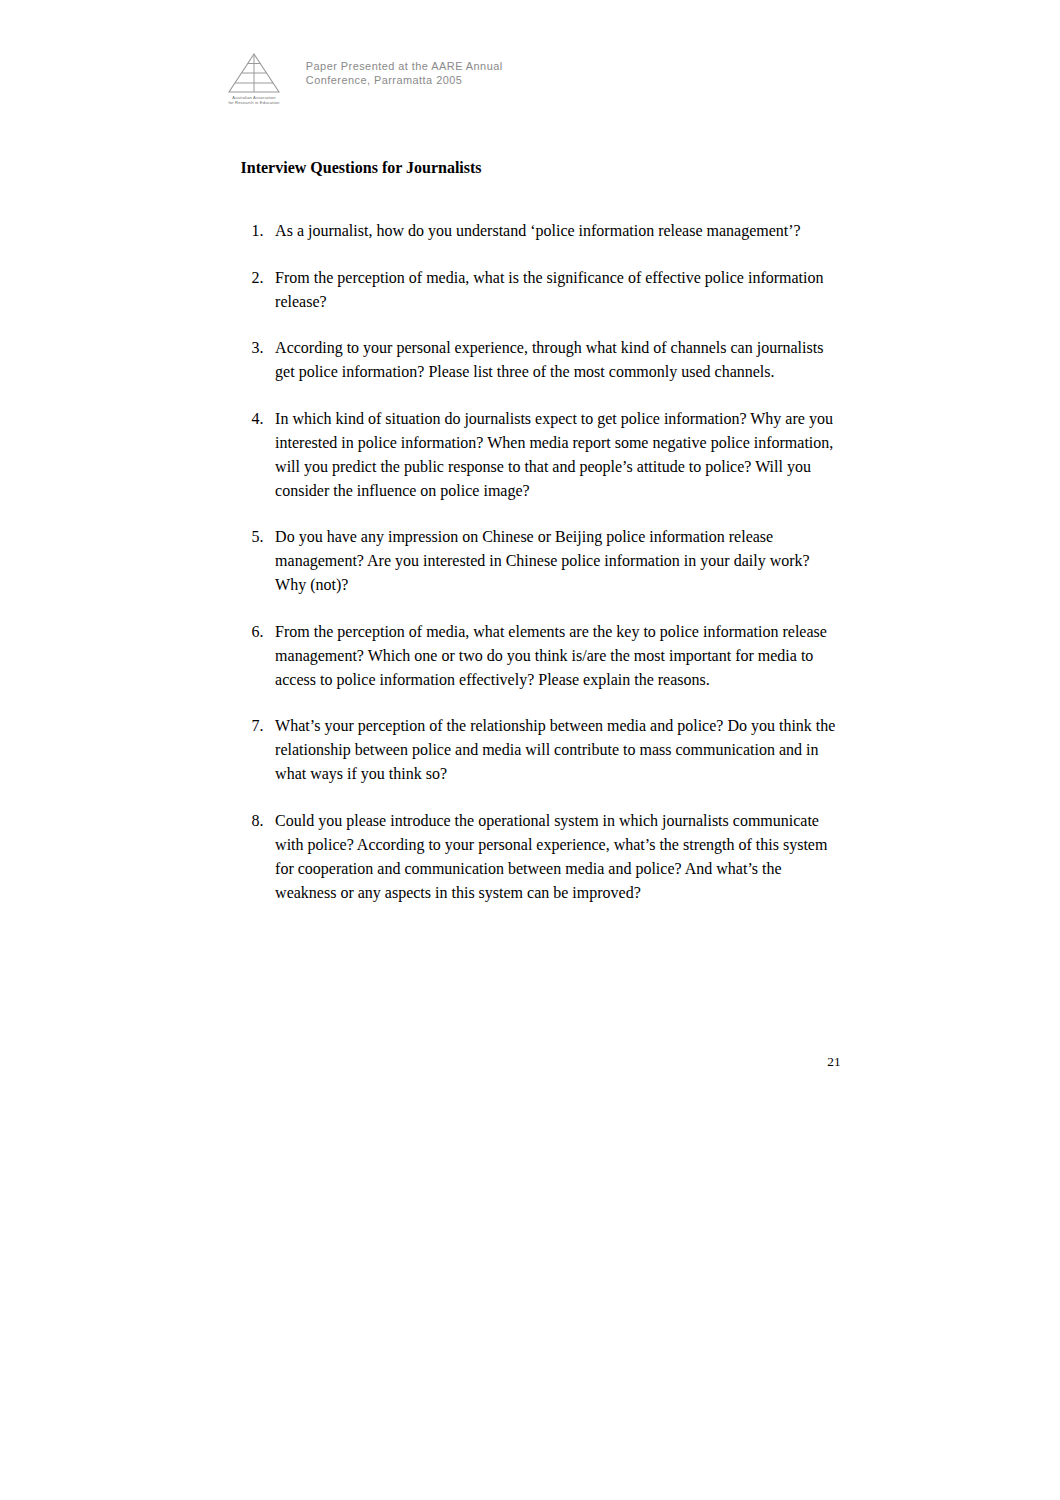Australian Association
for Research in Education
Paper Presented at the AARE Annual
Conference, Parramatta 2005
Interview Questions for Journalists
As a journalist, how do you understand ‘police information release management’?
From the perception of media, what is the significance of effective police information release?
According to your personal experience, through what kind of channels can journalists get police information? Please list three of the most commonly used channels.
In which kind of situation do journalists expect to get police information? Why are you interested in police information? When media report some negative police information, will you predict the public response to that and people’s attitude to police? Will you consider the influence on police image?
Do you have any impression on Chinese or Beijing police information release management? Are you interested in Chinese police information in your daily work? Why (not)?
From the perception of media, what elements are the key to police information release management? Which one or two do you think is/are the most important for media to access to police information effectively? Please explain the reasons.
What’s your perception of the relationship between media and police? Do you think the relationship between police and media will contribute to mass communication and in what ways if you think so?
Could you please introduce the operational system in which journalists communicate with police? According to your personal experience, what’s the strength of this system for cooperation and communication between media and police? And what’s the weakness or any aspects in this system can be improved?
21